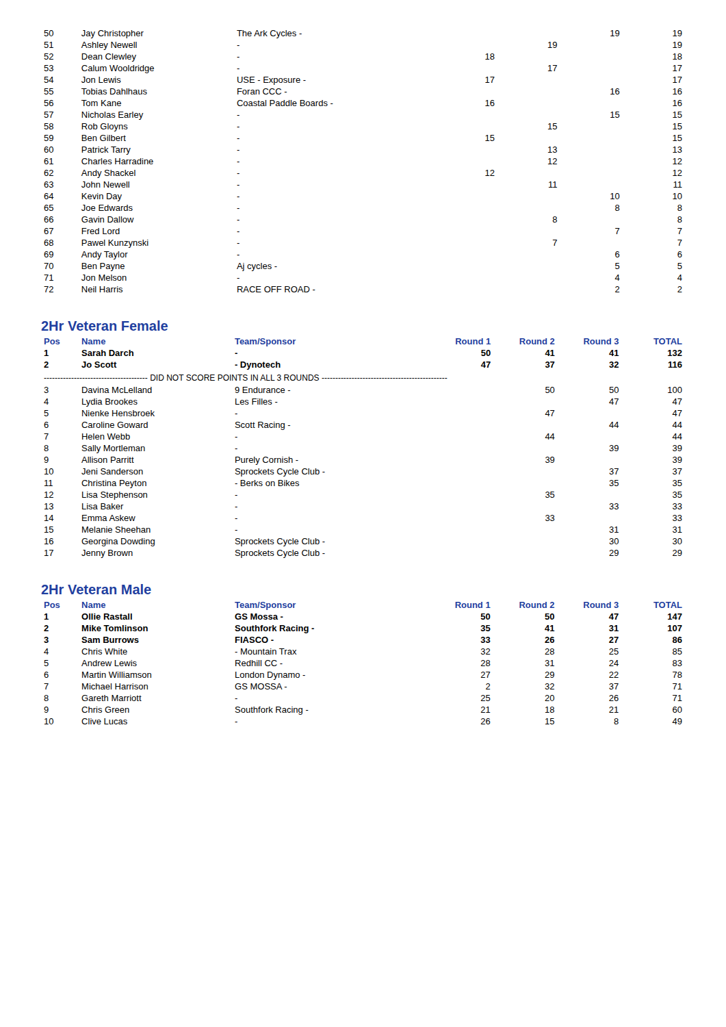| 50 | Jay Christopher | The Ark Cycles - | | | 19 | 19 |
| 51 | Ashley Newell | - | | 19 | | 19 |
| 52 | Dean Clewley | - | 18 | | | 18 |
| 53 | Calum Wooldridge | - | | 17 | | 17 |
| 54 | Jon Lewis | USE - Exposure - | 17 | | | 17 |
| 55 | Tobias Dahlhaus | Foran CCC - | | | 16 | 16 |
| 56 | Tom Kane | Coastal Paddle Boards - | 16 | | | 16 |
| 57 | Nicholas Earley | - | | | 15 | 15 |
| 58 | Rob Gloyns | - | | 15 | | 15 |
| 59 | Ben Gilbert | - | 15 | | | 15 |
| 60 | Patrick Tarry | - | | 13 | | 13 |
| 61 | Charles Harradine | - | | 12 | | 12 |
| 62 | Andy Shackel | - | 12 | | | 12 |
| 63 | John Newell | - | | 11 | | 11 |
| 64 | Kevin Day | - | | | 10 | 10 |
| 65 | Joe Edwards | - | | | 8 | 8 |
| 66 | Gavin Dallow | - | | 8 | | 8 |
| 67 | Fred Lord | - | | | 7 | 7 |
| 68 | Pawel Kunzynski | - | | 7 | | 7 |
| 69 | Andy Taylor | - | | | 6 | 6 |
| 70 | Ben Payne | Aj cycles - | | | 5 | 5 |
| 71 | Jon Melson | - | | | 4 | 4 |
| 72 | Neil Harris | RACE OFF ROAD - | | | 2 | 2 |
2Hr Veteran Female
| Pos | Name | Team/Sponsor | Round 1 | Round 2 | Round 3 | TOTAL |
| 1 | Sarah Darch | - | 50 | 41 | 41 | 132 |
| 2 | Jo Scott | - Dynotech | 47 | 37 | 32 | 116 |
| -------------------------------------- DID NOT SCORE POINTS IN ALL 3 ROUNDS ---------------------------------------------- |
| 3 | Davina McLelland | 9 Endurance - | | 50 | 50 | 100 |
| 4 | Lydia Brookes | Les Filles - | | | 47 | 47 |
| 5 | Nienke Hensbroek | - | | 47 | | 47 |
| 6 | Caroline Goward | Scott Racing - | | | 44 | 44 |
| 7 | Helen Webb | - | | 44 | | 44 |
| 8 | Sally Mortleman | - | | | 39 | 39 |
| 9 | Allison Parritt | Purely Cornish - | | 39 | | 39 |
| 10 | Jeni Sanderson | Sprockets Cycle Club - | | | 37 | 37 |
| 11 | Christina Peyton | - Berks on Bikes | | | 35 | 35 |
| 12 | Lisa Stephenson | - | | 35 | | 35 |
| 13 | Lisa Baker | - | | | 33 | 33 |
| 14 | Emma Askew | - | | 33 | | 33 |
| 15 | Melanie Sheehan | - | | | 31 | 31 |
| 16 | Georgina Dowding | Sprockets Cycle Club - | | | 30 | 30 |
| 17 | Jenny Brown | Sprockets Cycle Club - | | | 29 | 29 |
2Hr Veteran Male
| Pos | Name | Team/Sponsor | Round 1 | Round 2 | Round 3 | TOTAL |
| 1 | Ollie Rastall | GS Mossa - | 50 | 50 | 47 | 147 |
| 2 | Mike Tomlinson | Southfork Racing - | 35 | 41 | 31 | 107 |
| 3 | Sam Burrows | FIASCO - | 33 | 26 | 27 | 86 |
| 4 | Chris White | - Mountain Trax | 32 | 28 | 25 | 85 |
| 5 | Andrew Lewis | Redhill CC - | 28 | 31 | 24 | 83 |
| 6 | Martin Williamson | London Dynamo - | 27 | 29 | 22 | 78 |
| 7 | Michael Harrison | GS MOSSA - | 2 | 32 | 37 | 71 |
| 8 | Gareth Marriott | - | 25 | 20 | 26 | 71 |
| 9 | Chris Green | Southfork Racing - | 21 | 18 | 21 | 60 |
| 10 | Clive Lucas | - | 26 | 15 | 8 | 49 |